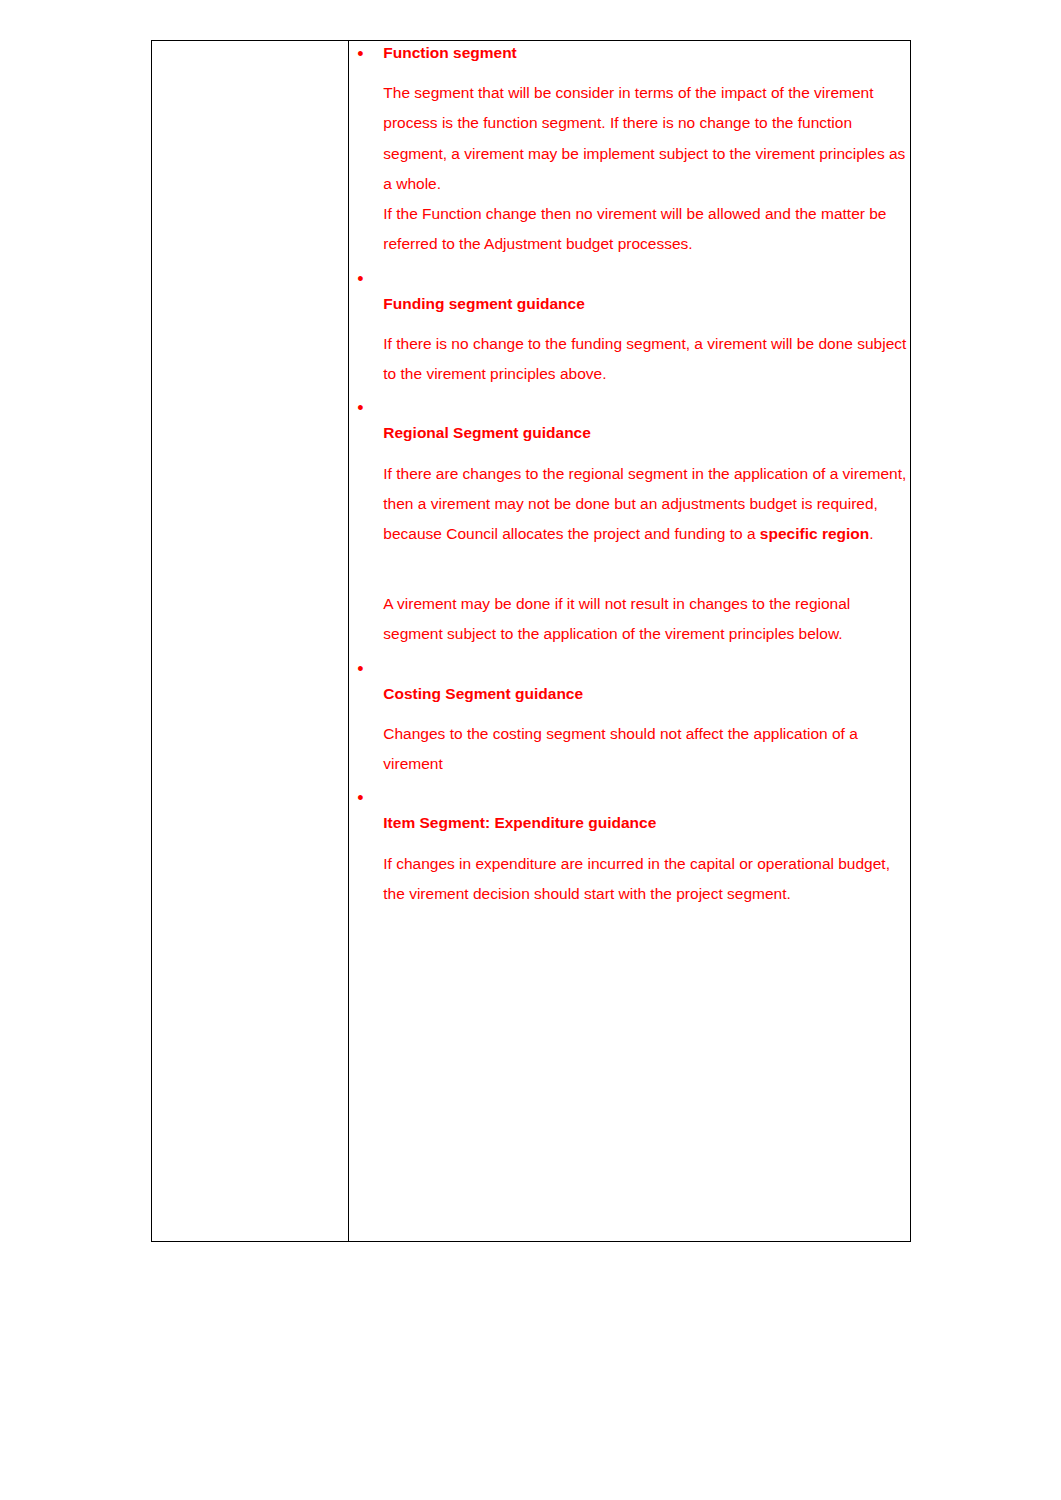| | Function segment The segment that will be consider in terms of the impact of the virement process is the function segment. If there is no change to the function segment, a virement may be implement subject to the virement principles as a whole. If the Function change then no virement will be allowed and the matter be referred to the Adjustment budget processes. Funding segment guidance If there is no change to the funding segment, a virement will be done subject to the virement principles above. Regional Segment guidance If there are changes to the regional segment in the application of a virement, then a virement may not be done but an adjustments budget is required, because Council allocates the project and funding to a specific region . A virement may be done if it will not result in changes to the regional segment subject to the application of the virement principles below. Costing Segment guidance Changes to the costing segment should not affect the application of a virement Item Segment: Expenditure guidance If changes in expenditure are incurred in the capital or operational budget, the virement decision should start with the project segment. |